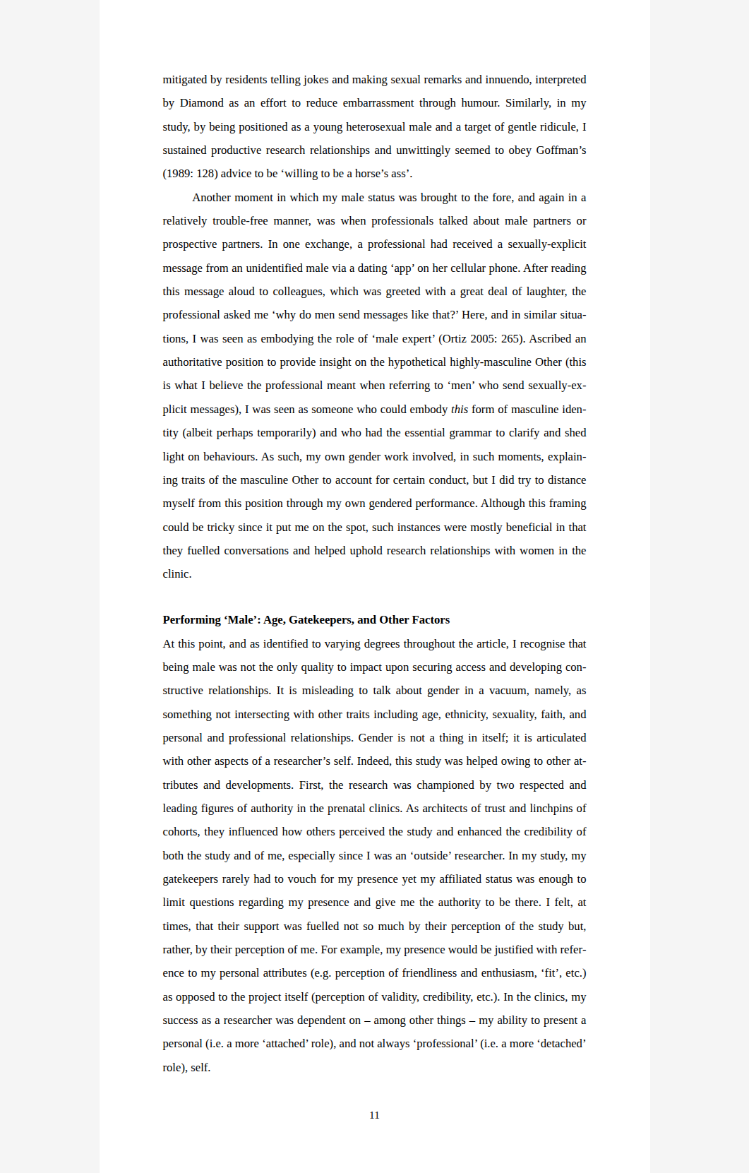mitigated by residents telling jokes and making sexual remarks and innuendo, interpreted by Diamond as an effort to reduce embarrassment through humour. Similarly, in my study, by being positioned as a young heterosexual male and a target of gentle ridicule, I sustained productive research relationships and unwittingly seemed to obey Goffman’s (1989: 128) advice to be ‘willing to be a horse’s ass’.
Another moment in which my male status was brought to the fore, and again in a relatively trouble-free manner, was when professionals talked about male partners or prospective partners. In one exchange, a professional had received a sexually-explicit message from an unidentified male via a dating ‘app’ on her cellular phone. After reading this message aloud to colleagues, which was greeted with a great deal of laughter, the professional asked me ‘why do men send messages like that?’ Here, and in similar situations, I was seen as embodying the role of ‘male expert’ (Ortiz 2005: 265). Ascribed an authoritative position to provide insight on the hypothetical highly-masculine Other (this is what I believe the professional meant when referring to ‘men’ who send sexually-explicit messages), I was seen as someone who could embody this form of masculine identity (albeit perhaps temporarily) and who had the essential grammar to clarify and shed light on behaviours. As such, my own gender work involved, in such moments, explaining traits of the masculine Other to account for certain conduct, but I did try to distance myself from this position through my own gendered performance. Although this framing could be tricky since it put me on the spot, such instances were mostly beneficial in that they fuelled conversations and helped uphold research relationships with women in the clinic.
Performing ‘Male’: Age, Gatekeepers, and Other Factors
At this point, and as identified to varying degrees throughout the article, I recognise that being male was not the only quality to impact upon securing access and developing constructive relationships. It is misleading to talk about gender in a vacuum, namely, as something not intersecting with other traits including age, ethnicity, sexuality, faith, and personal and professional relationships. Gender is not a thing in itself; it is articulated with other aspects of a researcher’s self. Indeed, this study was helped owing to other attributes and developments. First, the research was championed by two respected and leading figures of authority in the prenatal clinics. As architects of trust and linchpins of cohorts, they influenced how others perceived the study and enhanced the credibility of both the study and of me, especially since I was an ‘outside’ researcher. In my study, my gatekeepers rarely had to vouch for my presence yet my affiliated status was enough to limit questions regarding my presence and give me the authority to be there. I felt, at times, that their support was fuelled not so much by their perception of the study but, rather, by their perception of me. For example, my presence would be justified with reference to my personal attributes (e.g. perception of friendliness and enthusiasm, ‘fit’, etc.) as opposed to the project itself (perception of validity, credibility, etc.). In the clinics, my success as a researcher was dependent on – among other things – my ability to present a personal (i.e. a more ‘attached’ role), and not always ‘professional’ (i.e. a more ‘detached’ role), self.
11